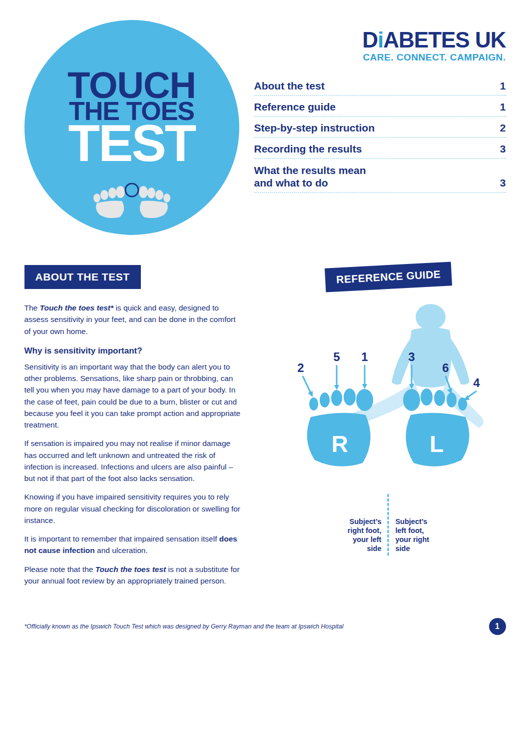TOUCH THE TOES TEST
Di ABETES UK
CARE. CONNECT. CAMPAIGN.
About the test 1
Reference guide 1
Step-by-step instruction 2
Recording the results 3
What the results mean
and what to do 3
ABOUT THE TEST
The Touch the toes test* is quick and easy, designed to assess sensitivity in your feet, and can be done in the comfort of your own home.
Why is sensitivity important?
Sensitivity is an important way that the body can alert you to other problems. Sensations, like sharp pain or throbbing, can tell you when you may have damage to a part of your body. In the case of feet, pain could be due to a burn, blister or cut and because you feel it you can take prompt action and appropriate treatment.
If sensation is impaired you may not realise if minor damage has occurred and left unknown and untreated the risk of infection is increased. Infections and ulcers are also painful – but not if that part of the foot also lacks sensation.
Knowing if you have impaired sensitivity requires you to rely more on regular visual checking for discoloration or swelling for instance.
It is important to remember that impaired sensation itself does not cause infection and ulceration.
Please note that the Touch the toes test is not a substitute for your annual foot review by an appropriately trained person.
REFERENCE GUIDE
R L 1 2 5 3 6 4
Subject’s
right foot,
your left
side
Subject’s
left foot,
your right
side
*Officially known as the Ipswich Touch Test which was designed by Gerry Rayman and the team at Ipswich Hospital
1